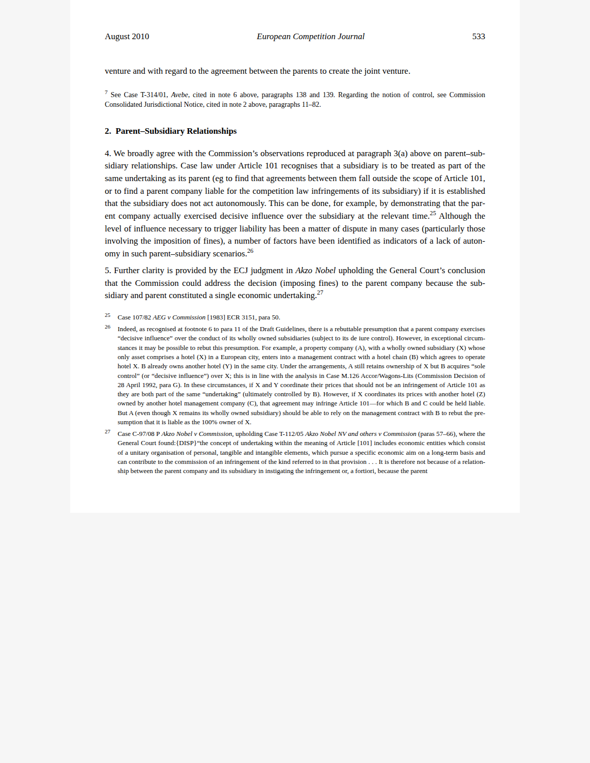August 2010 European Competition Journal 533
venture and with regard to the agreement between the parents to create the joint venture.
7 See Case T-314/01, Avebe, cited in note 6 above, paragraphs 138 and 139. Regarding the notion of control, see Commission Consolidated Jurisdictional Notice, cited in note 2 above, paragraphs 11–82.
2. Parent–Subsidiary Relationships
4. We broadly agree with the Commission’s observations reproduced at paragraph 3(a) above on parent–subsidiary relationships. Case law under Article 101 recognises that a subsidiary is to be treated as part of the same undertaking as its parent (eg to find that agreements between them fall outside the scope of Article 101, or to find a parent company liable for the competition law infringements of its subsidiary) if it is established that the subsidiary does not act autonomously. This can be done, for example, by demonstrating that the parent company actually exercised decisive influence over the subsidiary at the relevant time.25 Although the level of influence necessary to trigger liability has been a matter of dispute in many cases (particularly those involving the imposition of fines), a number of factors have been identified as indicators of a lack of autonomy in such parent–subsidiary scenarios.26
5. Further clarity is provided by the ECJ judgment in Akzo Nobel upholding the General Court’s conclusion that the Commission could address the decision (imposing fines) to the parent company because the subsidiary and parent constituted a single economic undertaking.27
Case 107/82 AEG v Commission [1983] ECR 3151, para 50.
Indeed, as recognised at footnote 6 to para 11 of the Draft Guidelines, there is a rebuttable presumption that a parent company exercises “decisive influence” over the conduct of its wholly owned subsidiaries (subject to its de iure control). However, in exceptional circumstances it may be possible to rebut this presumption. For example, a property company (A), with a wholly owned subsidiary (X) whose only asset comprises a hotel (X) in a European city, enters into a management contract with a hotel chain (B) which agrees to operate hotel X. B already owns another hotel (Y) in the same city. Under the arrangements, A still retains ownership of X but B acquires “sole control” (or “decisive influence”) over X; this is in line with the analysis in Case M.126 Accor/Wagons-Lits (Commission Decision of 28 April 1992, para G). In these circumstances, if X and Y coordinate their prices that should not be an infringement of Article 101 as they are both part of the same “undertaking” (ultimately controlled by B). However, if X coordinates its prices with another hotel (Z) owned by another hotel management company (C), that agreement may infringe Article 101—for which B and C could be held liable. But A (even though X remains its wholly owned subsidiary) should be able to rely on the management contract with B to rebut the presumption that it is liable as the 100% owner of X.
Case C-97/08 P Akzo Nobel v Commission, upholding Case T-112/05 Akzo Nobel NV and others v Commission (paras 57–66), where the General Court found:{DISP}“the concept of undertaking within the meaning of Article [101] includes economic entities which consist of a unitary organisation of personal, tangible and intangible elements, which pursue a specific economic aim on a long-term basis and can contribute to the commission of an infringement of the kind referred to in that provision . . . It is therefore not because of a relationship between the parent company and its subsidiary in instigating the infringement or, a fortiori, because the parent